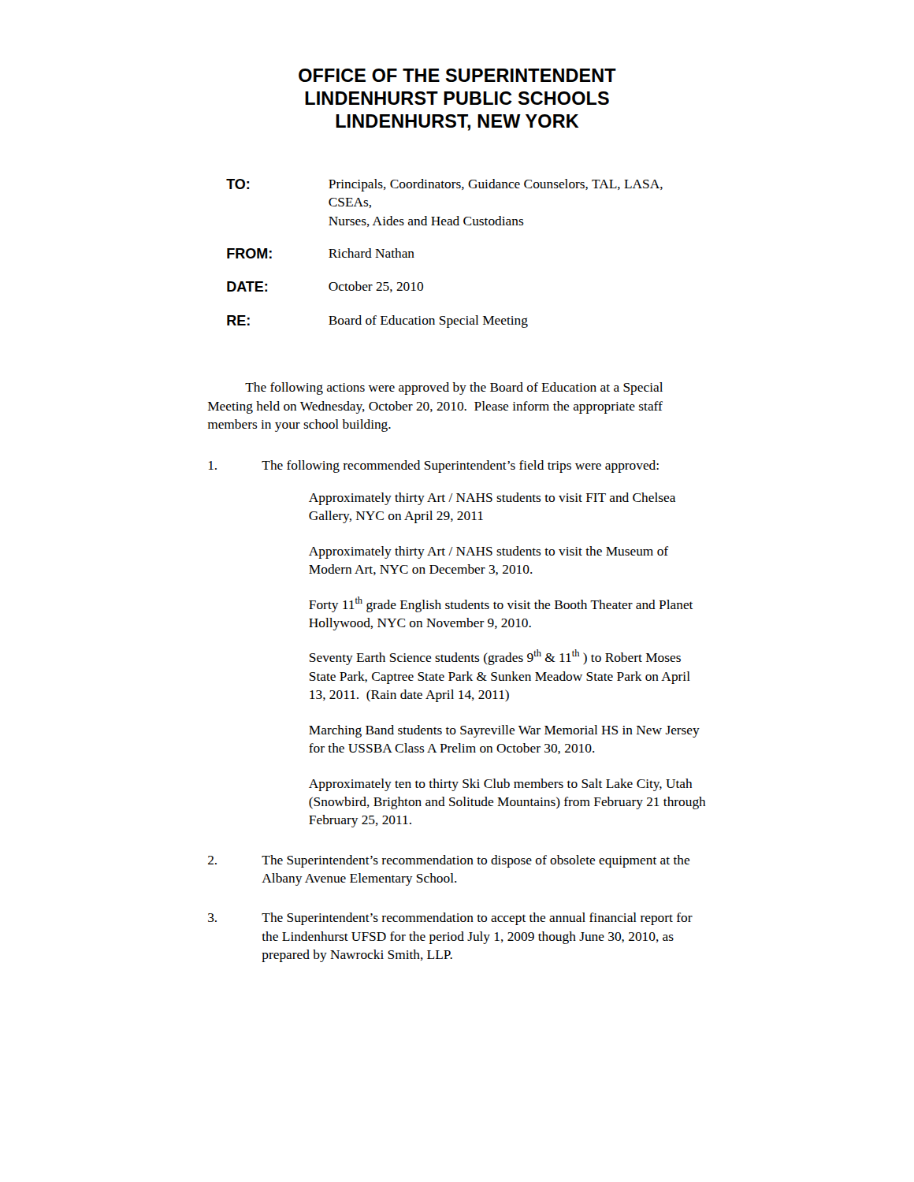OFFICE OF THE SUPERINTENDENT
LINDENHURST PUBLIC SCHOOLS
LINDENHURST, NEW YORK
| TO: | Principals, Coordinators, Guidance Counselors, TAL, LASA, CSEAs, Nurses, Aides and Head Custodians |
| FROM: | Richard Nathan |
| DATE: | October 25, 2010 |
| RE: | Board of Education Special Meeting |
The following actions were approved by the Board of Education at a Special Meeting held on Wednesday, October 20, 2010. Please inform the appropriate staff members in your school building.
1. The following recommended Superintendent’s field trips were approved:
Approximately thirty Art / NAHS students to visit FIT and Chelsea Gallery, NYC on April 29, 2011
Approximately thirty Art / NAHS students to visit the Museum of Modern Art, NYC on December 3, 2010.
Forty 11th grade English students to visit the Booth Theater and Planet Hollywood, NYC on November 9, 2010.
Seventy Earth Science students (grades 9th & 11th ) to Robert Moses State Park, Captree State Park & Sunken Meadow State Park on April 13, 2011. (Rain date April 14, 2011)
Marching Band students to Sayreville War Memorial HS in New Jersey for the USSBA Class A Prelim on October 30, 2010.
Approximately ten to thirty Ski Club members to Salt Lake City, Utah (Snowbird, Brighton and Solitude Mountains) from February 21 through February 25, 2011.
2. The Superintendent’s recommendation to dispose of obsolete equipment at the Albany Avenue Elementary School.
3. The Superintendent’s recommendation to accept the annual financial report for the Lindenhurst UFSD for the period July 1, 2009 though June 30, 2010, as prepared by Nawrocki Smith, LLP.